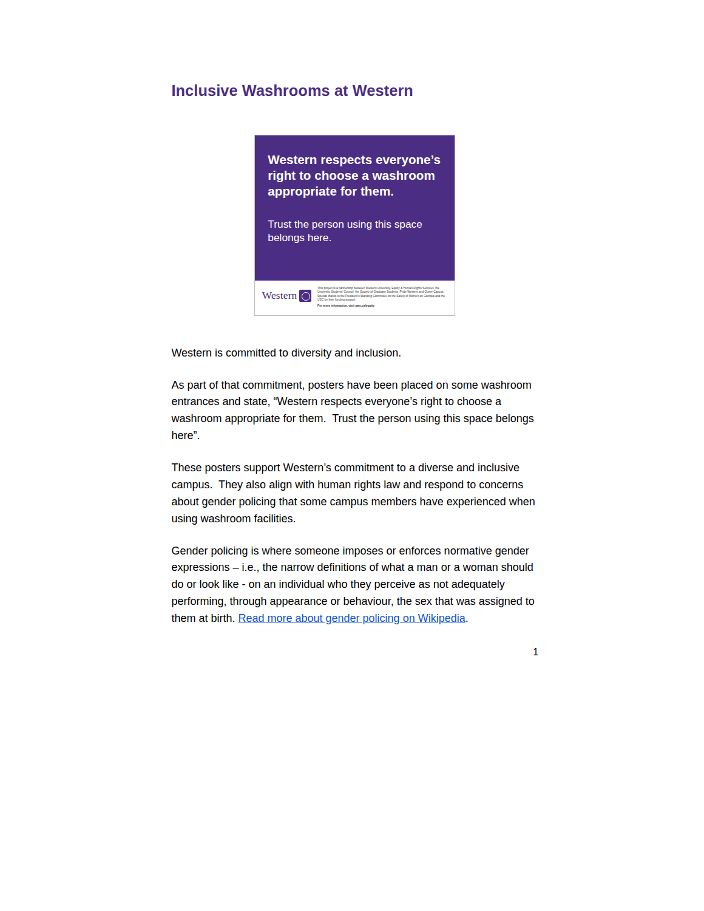Inclusive Washrooms at Western
Western respects everyone’s right to choose a washroom appropriate for them.
Trust the person using this space belongs here.
Western
This project is a partnership between Western University, Equity & Human Rights Services, the University Students’ Council, the Society of Graduate Students, Pride Western and Queer Caucus. Special thanks to the President’s Standing Committee on the Safety of Women on Campus and the USC for their funding support.
For more information, visit uwo.ca/equity
Western is committed to diversity and inclusion.
As part of that commitment, posters have been placed on some washroom entrances and state, “Western respects everyone’s right to choose a washroom appropriate for them. Trust the person using this space belongs here”.
These posters support Western’s commitment to a diverse and inclusive campus. They also align with human rights law and respond to concerns about gender policing that some campus members have experienced when using washroom facilities.
Gender policing is where someone imposes or enforces normative gender expressions – i.e., the narrow definitions of what a man or a woman should do or look like - on an individual who they perceive as not adequately performing, through appearance or behaviour, the sex that was assigned to them at birth. Read more about gender policing on Wikipedia.
1